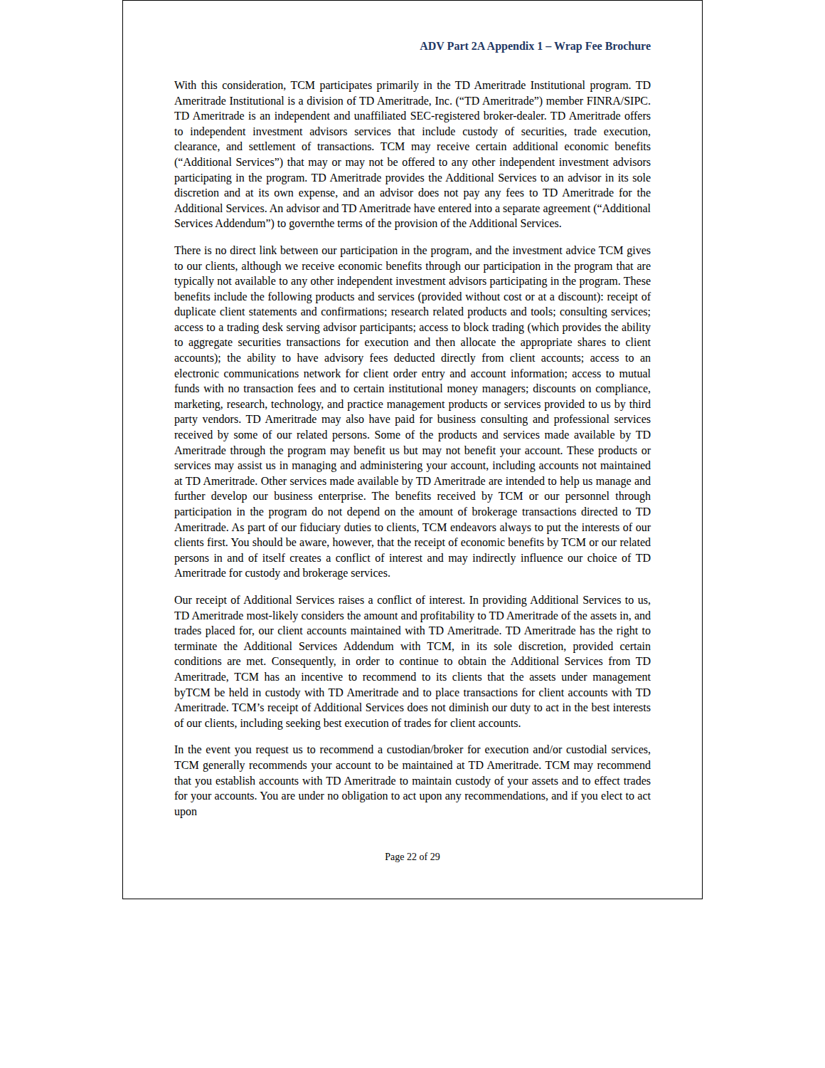ADV Part 2A Appendix 1 – Wrap Fee Brochure
With this consideration, TCM participates primarily in the TD Ameritrade Institutional program. TD Ameritrade Institutional is a division of TD Ameritrade, Inc. (“TD Ameritrade”) member FINRA/SIPC. TD Ameritrade is an independent and unaffiliated SEC-registered broker-dealer. TD Ameritrade offers to independent investment advisors services that include custody of securities, trade execution, clearance, and settlement of transactions. TCM may receive certain additional economic benefits (“Additional Services”) that may or may not be offered to any other independent investment advisors participating in the program. TD Ameritrade provides the Additional Services to an advisor in its sole discretion and at its own expense, and an advisor does not pay any fees to TD Ameritrade for the Additional Services. An advisor and TD Ameritrade have entered into a separate agreement (“Additional Services Addendum”) to governthe terms of the provision of the Additional Services.
There is no direct link between our participation in the program, and the investment advice TCM gives to our clients, although we receive economic benefits through our participation in the program that are typically not available to any other independent investment advisors participating in the program. These benefits include the following products and services (provided without cost or at a discount): receipt of duplicate client statements and confirmations; research related products and tools; consulting services; access to a trading desk serving advisor participants; access to block trading (which provides the ability to aggregate securities transactions for execution and then allocate the appropriate shares to client accounts); the ability to have advisory fees deducted directly from client accounts; access to an electronic communications network for client order entry and account information; access to mutual funds with no transaction fees and to certain institutional money managers; discounts on compliance, marketing, research, technology, and practice management products or services provided to us by third party vendors. TD Ameritrade may also have paid for business consulting and professional services received by some of our related persons. Some of the products and services made available by TD Ameritrade through the program may benefit us but may not benefit your account. These products or services may assist us in managing and administering your account, including accounts not maintained at TD Ameritrade. Other services made available by TD Ameritrade are intended to help us manage and further develop our business enterprise. The benefits received by TCM or our personnel through participation in the program do not depend on the amount of brokerage transactions directed to TD Ameritrade. As part of our fiduciary duties to clients, TCM endeavors always to put the interests of our clients first. You should be aware, however, that the receipt of economic benefits by TCM or our related persons in and of itself creates a conflict of interest and may indirectly influence our choice of TD Ameritrade for custody and brokerage services.
Our receipt of Additional Services raises a conflict of interest. In providing Additional Services to us, TD Ameritrade most-likely considers the amount and profitability to TD Ameritrade of the assets in, and trades placed for, our client accounts maintained with TD Ameritrade. TD Ameritrade has the right to terminate the Additional Services Addendum with TCM, in its sole discretion, provided certain conditions are met. Consequently, in order to continue to obtain the Additional Services from TD Ameritrade, TCM has an incentive to recommend to its clients that the assets under management byTCM be held in custody with TD Ameritrade and to place transactions for client accounts with TD Ameritrade. TCM’s receipt of Additional Services does not diminish our duty to act in the best interests of our clients, including seeking best execution of trades for client accounts.
In the event you request us to recommend a custodian/broker for execution and/or custodial services, TCM generally recommends your account to be maintained at TD Ameritrade. TCM may recommend that you establish accounts with TD Ameritrade to maintain custody of your assets and to effect trades for your accounts. You are under no obligation to act upon any recommendations, and if you elect to act upon
Page 22 of 29